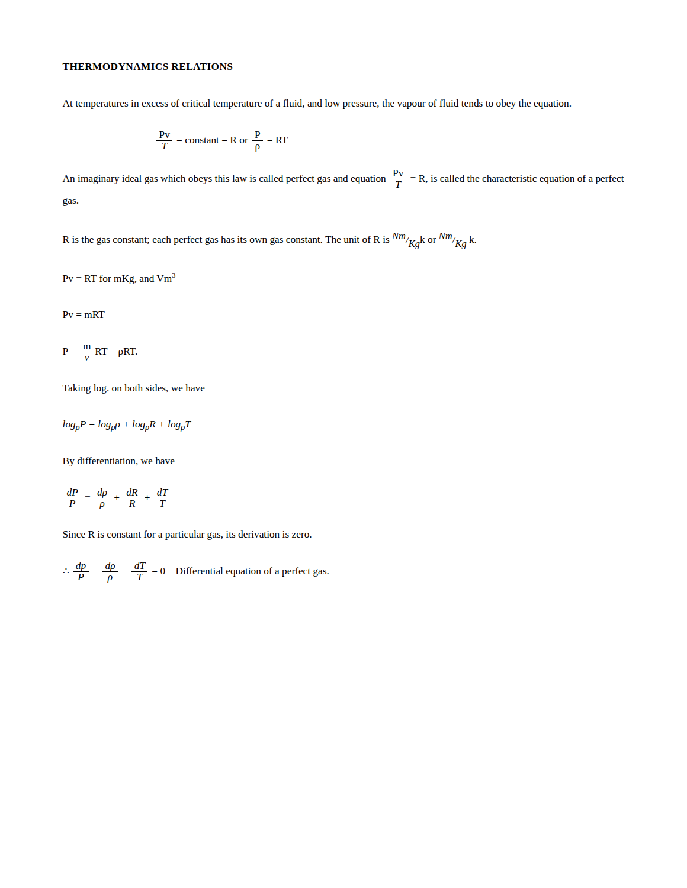THERMODYNAMICS RELATIONS
At temperatures in excess of critical temperature of a fluid, and low pressure, the vapour of fluid tends to obey the equation.
Pv T = constant = R or Pρ = RT
An imaginary ideal gas which obeys this law is called perfect gas and equation Pv T = R, is called the characteristic equation of a perfect gas.
R is the gas constant; each perfect gas has its own gas constant. The unit of R is Nm/Kgk or Nm/Kg k.
Pv = RT for mKg, and Vm3
Pv = mRT
P = mv RT = ρRT.
Taking log. on both sides, we have
logρP = logρρ + logρR + logρT
By differentiation, we have
dP P = dρ ρ + dR R + dT T
Since R is constant for a particular gas, its derivation is zero.
∴ dp P − dρ ρ − dT T = 0 – Differential equation of a perfect gas.